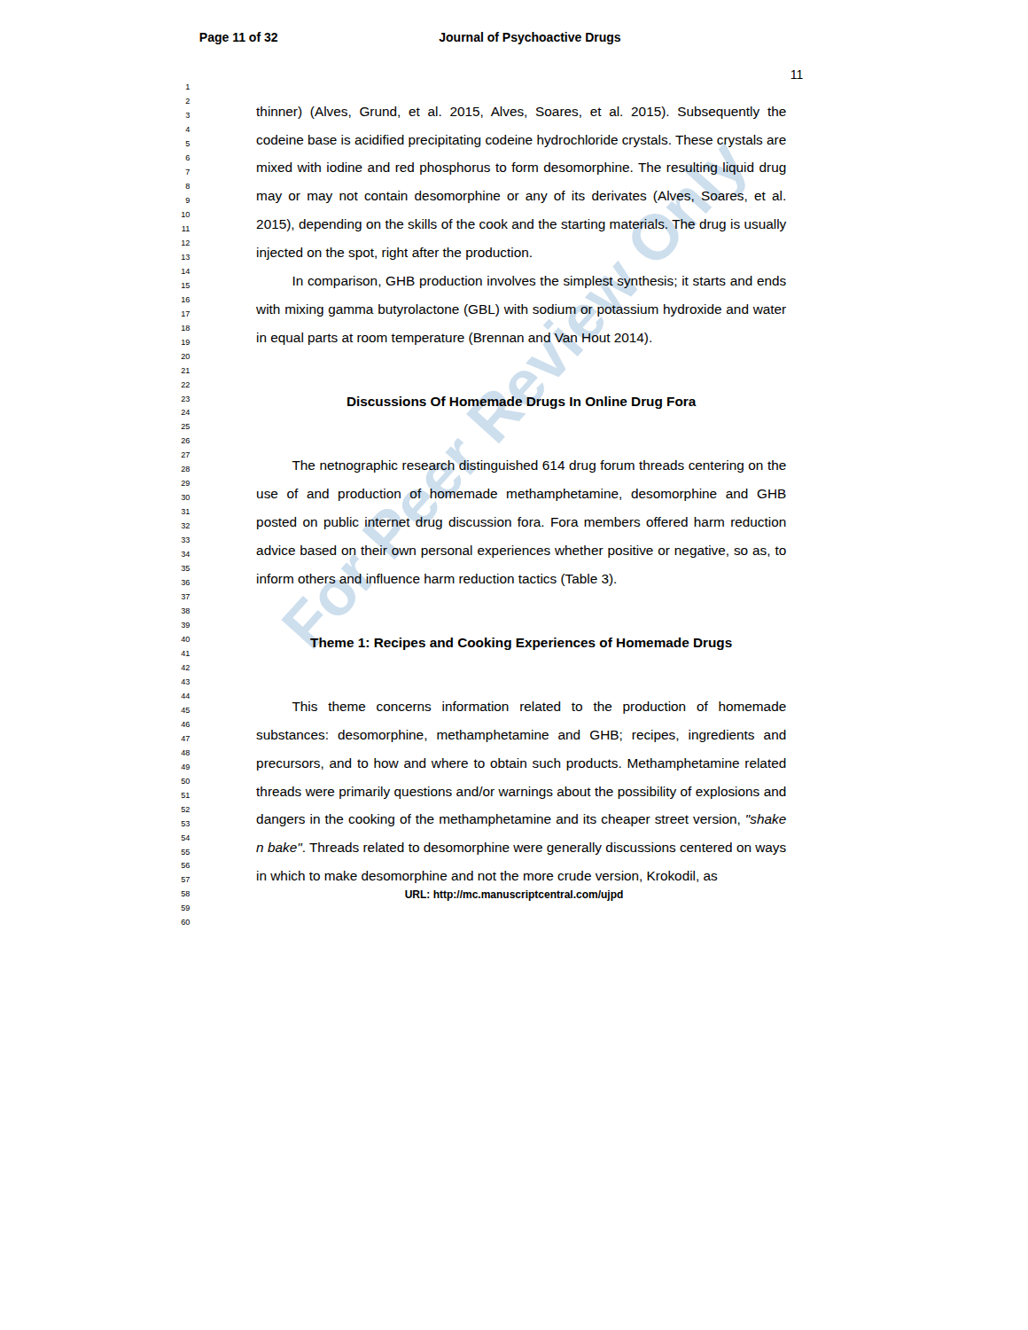Page 11 of 32
Journal of Psychoactive Drugs
11
1
2
3
4
5
6
7
8
9
10
11
12
13
14
15
16
17
18
19
20
21
22
23
24
25
26
27
28
29
30
31
32
33
34
35
36
37
38
39
40
41
42
43
44
45
46
47
48
49
50
51
52
53
54
55
56
57
58
59
60
For Peer Review Only
thinner) (Alves, Grund, et al. 2015, Alves, Soares, et al. 2015). Subsequently the codeine base is acidified precipitating codeine hydrochloride crystals. These crystals are mixed with iodine and red phosphorus to form desomorphine. The resulting liquid drug may or may not contain desomorphine or any of its derivates (Alves, Soares, et al. 2015), depending on the skills of the cook and the starting materials. The drug is usually injected on the spot, right after the production.
In comparison, GHB production involves the simplest synthesis; it starts and ends with mixing gamma butyrolactone (GBL) with sodium or potassium hydroxide and water in equal parts at room temperature (Brennan and Van Hout 2014).
Discussions Of Homemade Drugs In Online Drug Fora
The netnographic research distinguished 614 drug forum threads centering on the use of and production of homemade methamphetamine, desomorphine and GHB posted on public internet drug discussion fora. Fora members offered harm reduction advice based on their own personal experiences whether positive or negative, so as, to inform others and influence harm reduction tactics (Table 3).
Theme 1: Recipes and Cooking Experiences of Homemade Drugs
This theme concerns information related to the production of homemade substances: desomorphine, methamphetamine and GHB; recipes, ingredients and precursors, and to how and where to obtain such products. Methamphetamine related threads were primarily questions and/or warnings about the possibility of explosions and dangers in the cooking of the methamphetamine and its cheaper street version, "shake n bake". Threads related to desomorphine were generally discussions centered on ways in which to make desomorphine and not the more crude version, Krokodil, as
URL: http://mc.manuscriptcentral.com/ujpd